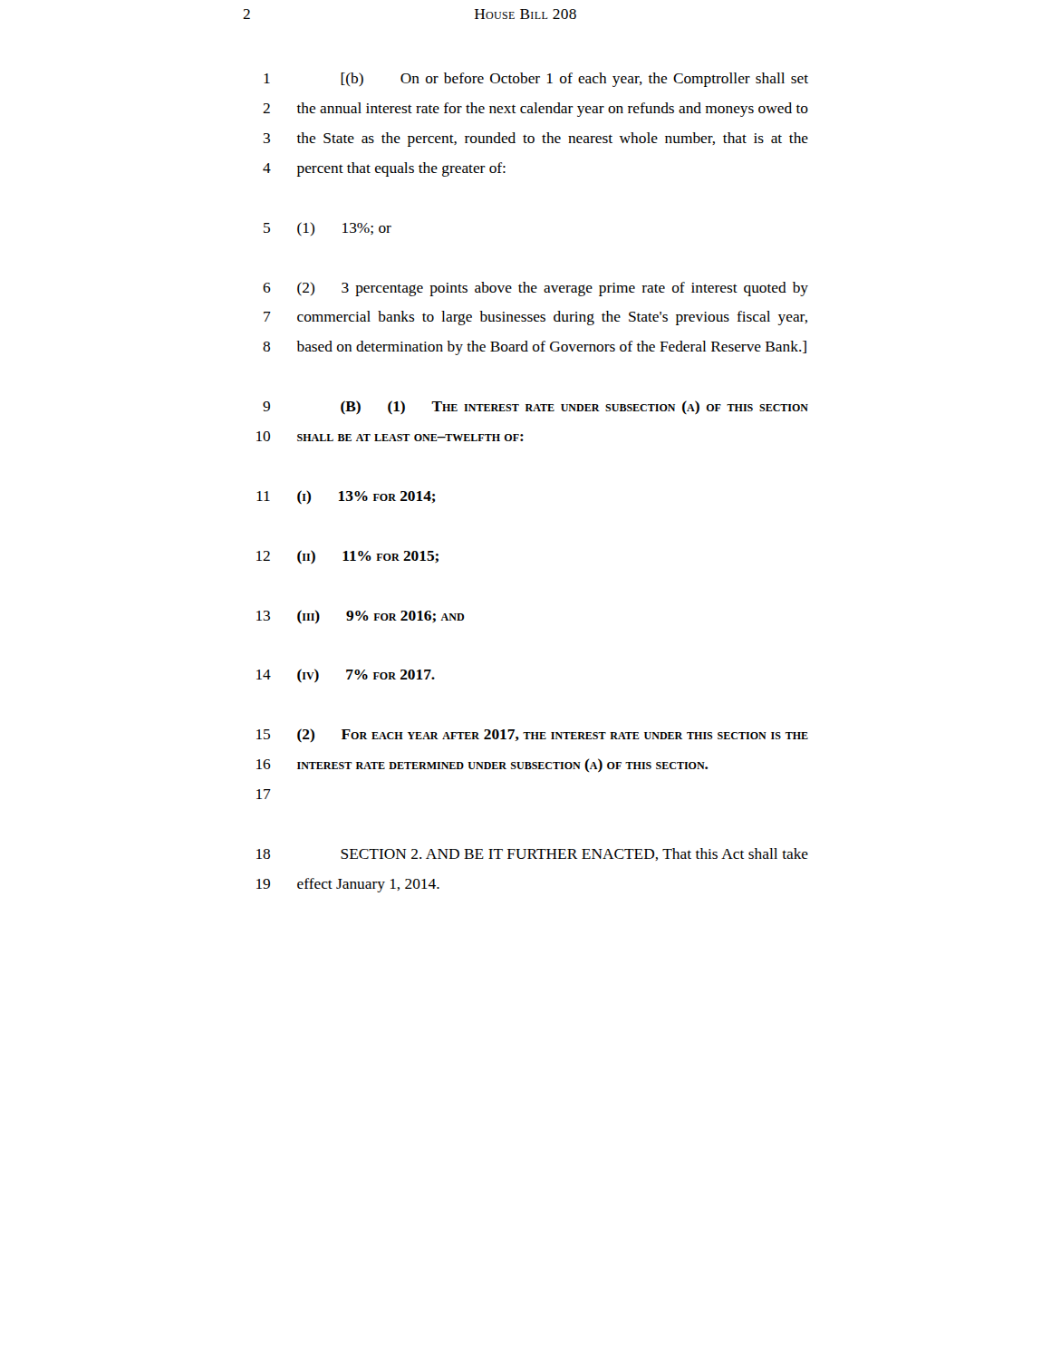2
House Bill 208
1 2 3 4
[(b) On or before October 1 of each year, the Comptroller shall set the annual interest rate for the next calendar year on refunds and moneys owed to the State as the percent, rounded to the nearest whole number, that is at the percent that equals the greater of:
5
(1) 13%; or
6 7 8
(2) 3 percentage points above the average prime rate of interest quoted by commercial banks to large businesses during the State's previous fiscal year, based on determination by the Board of Governors of the Federal Reserve Bank.]
9 10
(B) (1) The interest rate under subsection (a) of this section shall be at least one–twelfth of:
11
(i) 13% for 2014;
12
(ii) 11% for 2015;
13
(iii) 9% for 2016; and
14
(iv) 7% for 2017.
15 16 17
(2) For each year after 2017, the interest rate under this section is the interest rate determined under subsection (a) of this section.
18 19
SECTION 2. AND BE IT FURTHER ENACTED, That this Act shall take effect January 1, 2014.